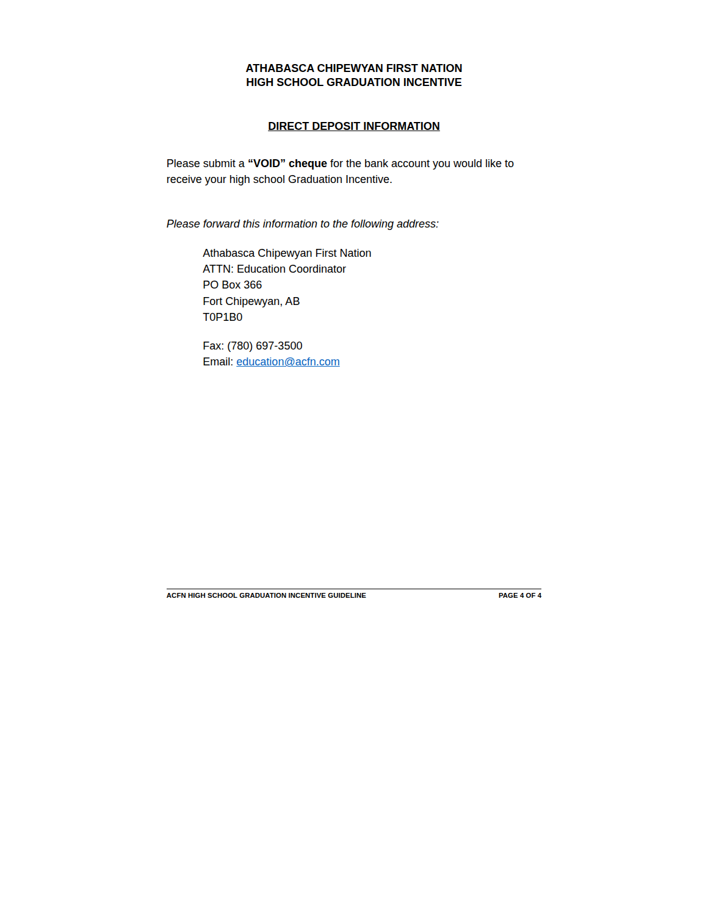ATHABASCA CHIPEWYAN FIRST NATION HIGH SCHOOL GRADUATION INCENTIVE
DIRECT DEPOSIT INFORMATION
Please submit a “VOID” cheque for the bank account you would like to receive your high school Graduation Incentive.
Please forward this information to the following address:
Athabasca Chipewyan First Nation ATTN: Education Coordinator PO Box 366 Fort Chipewyan, AB T0P1B0
Fax: (780) 697-3500 Email: education@acfn.com
ACFN HIGH SCHOOL GRADUATION INCENTIVE GUIDELINE PAGE 4 OF 4